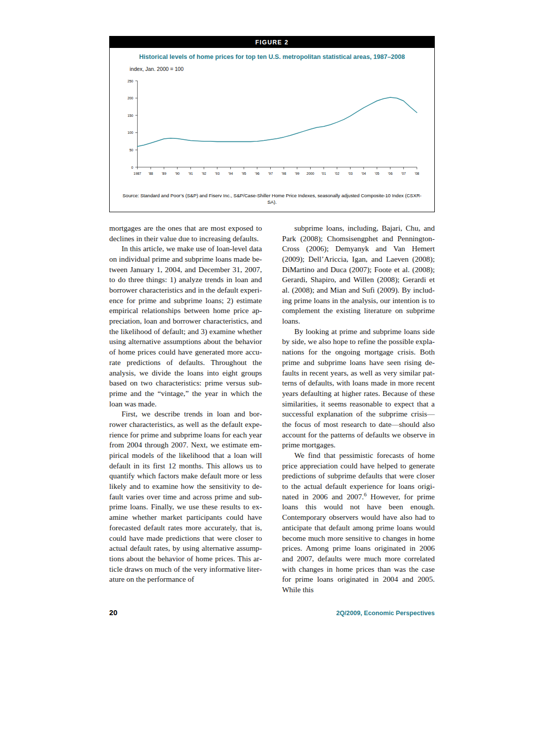FIGURE 2
Historical levels of home prices for top ten U.S. metropolitan statistical areas, 1987–2008
index, Jan. 2000 = 100
250 200 150 100 50 0 1987 ’88 ’89 ’90 ’91 ’92 ’93 ’94 ’95 ’96 ’97 ’98 ’99 2000 ’01 ’02 ’03 ’04 ’05 ’06 ’07 ’08
Source: Standard and Poor’s (S&P) and Fiserv Inc., S&P/Case-Shiller Home Price Indexes, seasonally adjusted Composite-10 Index (CSXR-SA).
mortgages are the ones that are most exposed to declines in their value due to increasing defaults.
In this article, we make use of loan-level data on individual prime and subprime loans made between January 1, 2004, and December 31, 2007, to do three things: 1) analyze trends in loan and borrower characteristics and in the default experience for prime and subprime loans; 2) estimate empirical relationships between home price appreciation, loan and borrower characteristics, and the likelihood of default; and 3) examine whether using alternative assumptions about the behavior of home prices could have generated more accurate predictions of defaults. Throughout the analysis, we divide the loans into eight groups based on two characteristics: prime versus subprime and the “vintage,” the year in which the loan was made.
First, we describe trends in loan and borrower characteristics, as well as the default experience for prime and subprime loans for each year from 2004 through 2007. Next, we estimate empirical models of the likelihood that a loan will default in its first 12 months. This allows us to quantify which factors make default more or less likely and to examine how the sensitivity to default varies over time and across prime and subprime loans. Finally, we use these results to examine whether market participants could have forecasted default rates more accurately, that is, could have made predictions that were closer to actual default rates, by using alternative assumptions about the behavior of home prices. This article draws on much of the very informative literature on the performance of
subprime loans, including, Bajari, Chu, and Park (2008); Chomsisengphet and Pennington-Cross (2006); Demyanyk and Van Hemert (2009); Dell’Ariccia, Igan, and Laeven (2008); DiMartino and Duca (2007); Foote et al. (2008); Gerardi, Shapiro, and Willen (2008); Gerardi et al. (2008); and Mian and Sufi (2009). By including prime loans in the analysis, our intention is to complement the existing literature on subprime loans.
By looking at prime and subprime loans side by side, we also hope to refine the possible explanations for the ongoing mortgage crisis. Both prime and subprime loans have seen rising defaults in recent years, as well as very similar patterns of defaults, with loans made in more recent years defaulting at higher rates. Because of these similarities, it seems reasonable to expect that a successful explanation of the subprime crisis—the focus of most research to date—should also account for the patterns of defaults we observe in prime mortgages.
We find that pessimistic forecasts of home price appreciation could have helped to generate predictions of subprime defaults that were closer to the actual default experience for loans originated in 2006 and 2007.6 However, for prime loans this would not have been enough. Contemporary observers would have also had to anticipate that default among prime loans would become much more sensitive to changes in home prices. Among prime loans originated in 2006 and 2007, defaults were much more correlated with changes in home prices than was the case for prime loans originated in 2004 and 2005. While this
20
2Q/2009, Economic Perspectives